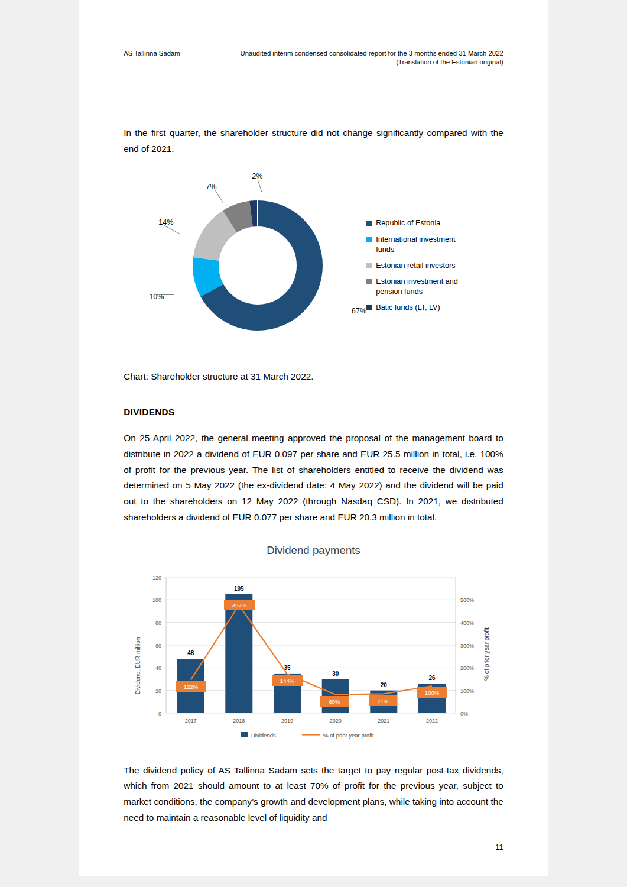AS Tallinna Sadam
Unaudited interim condensed consolidated report for the 3 months ended 31 March 2022
(Translation of the Estonian original)
In the first quarter, the shareholder structure did not change significantly compared with the end of 2021.
67% 10% 14% 7% 2%
Republic of Estonia
International investment
funds
Estonian retail investors
Estonian investment and
pension funds
Batic funds (LT, LV)
Chart: Shareholder structure at 31 March 2022.
DIVIDENDS
On 25 April 2022, the general meeting approved the proposal of the management board to distribute in 2022 a dividend of EUR 0.097 per share and EUR 25.5 million in total, i.e. 100% of profit for the previous year. The list of shareholders entitled to receive the dividend was determined on 5 May 2022 (the ex-dividend date: 4 May 2022) and the dividend will be paid out to the shareholders on 12 May 2022 (through Nasdaq CSD). In 2021, we distributed shareholders a dividend of EUR 0.077 per share and EUR 20.3 million in total.
Dividend payments
0 20 40 60 80 100 120 0% 100% 200% 300% 400% 500% Dividend, EUR million % of prior year profit 48 105 35 30 20 26 122% 397% 144% 68% 71% 100% 2017 2018 2019 2020 2021 2022 Dividends % of prior year profit
The dividend policy of AS Tallinna Sadam sets the target to pay regular post-tax dividends, which from 2021 should amount to at least 70% of profit for the previous year, subject to market conditions, the company’s growth and development plans, while taking into account the need to maintain a reasonable level of liquidity and
11